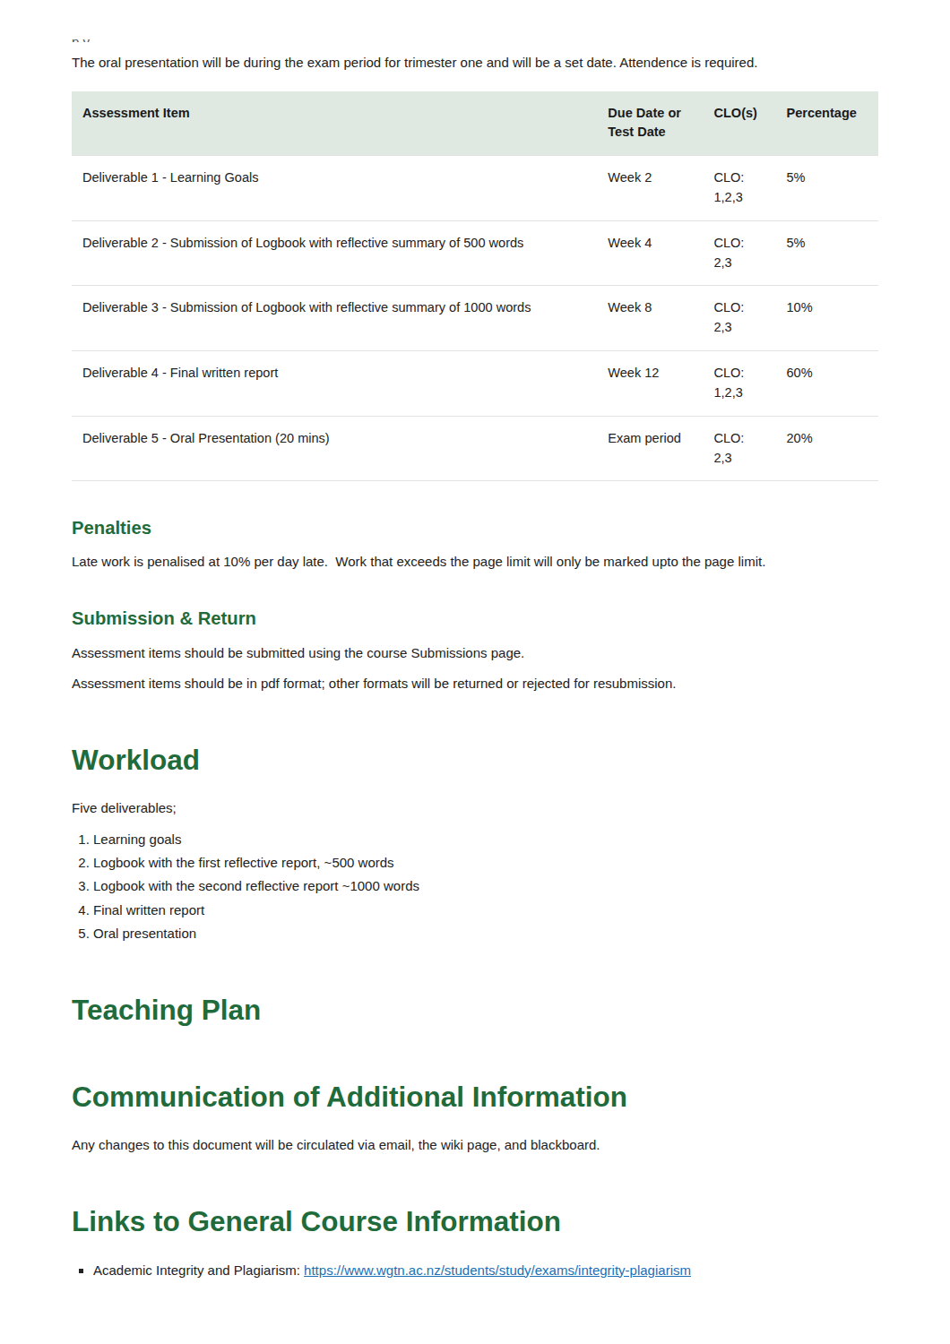p y
The oral presentation will be during the exam period for trimester one and will be a set date. Attendence is required.
| Assessment Item | Due Date or Test Date | CLO(s) | Percentage |
| --- | --- | --- | --- |
| Deliverable 1 - Learning Goals | Week 2 | CLO: 1,2,3 | 5% |
| Deliverable 2 - Submission of Logbook with reflective summary of 500 words | Week 4 | CLO: 2,3 | 5% |
| Deliverable 3 - Submission of Logbook with reflective summary of 1000 words | Week 8 | CLO: 2,3 | 10% |
| Deliverable 4 - Final written report | Week 12 | CLO: 1,2,3 | 60% |
| Deliverable 5 - Oral Presentation (20 mins) | Exam period | CLO: 2,3 | 20% |
Penalties
Late work is penalised at 10% per day late. Work that exceeds the page limit will only be marked upto the page limit.
Submission & Return
Assessment items should be submitted using the course Submissions page.
Assessment items should be in pdf format; other formats will be returned or rejected for resubmission.
Workload
Five deliverables;
Learning goals
Logbook with the first reflective report, ~500 words
Logbook with the second reflective report ~1000 words
Final written report
Oral presentation
Teaching Plan
Communication of Additional Information
Any changes to this document will be circulated via email, the wiki page, and blackboard.
Links to General Course Information
Academic Integrity and Plagiarism: https://www.wgtn.ac.nz/students/study/exams/integrity-plagiarism